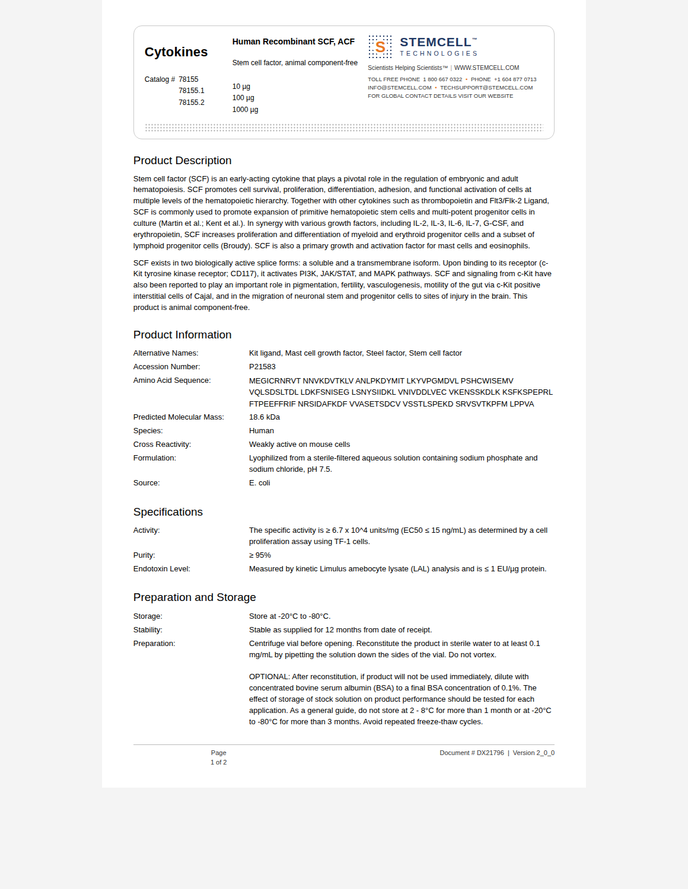Cytokines
| Catalog # | 78155 |
| | 78155.1 |
| | 78155.2 |
Human Recombinant SCF, ACF
Stem cell factor, animal component-free
10 µg
100 µg
1000 µg
STEMCELL™
TECHNOLOGIES
Scientists Helping Scientists™|WWW.STEMCELL.COM
TOLL FREE PHONE 1 800 667 0322 • PHONE +1 604 877 0713
INFO@STEMCELL.COM • TECHSUPPORT@STEMCELL.COM
FOR GLOBAL CONTACT DETAILS VISIT OUR WEBSITE
Product Description
Stem cell factor (SCF) is an early-acting cytokine that plays a pivotal role in the regulation of embryonic and adult hematopoiesis. SCF promotes cell survival, proliferation, differentiation, adhesion, and functional activation of cells at multiple levels of the hematopoietic hierarchy. Together with other cytokines such as thrombopoietin and Flt3/Flk-2 Ligand, SCF is commonly used to promote expansion of primitive hematopoietic stem cells and multi-potent progenitor cells in culture (Martin et al.; Kent et al.). In synergy with various growth factors, including IL-2, IL-3, IL-6, IL-7, G-CSF, and erythropoietin, SCF increases proliferation and differentiation of myeloid and erythroid progenitor cells and a subset of lymphoid progenitor cells (Broudy). SCF is also a primary growth and activation factor for mast cells and eosinophils.
SCF exists in two biologically active splice forms: a soluble and a transmembrane isoform. Upon binding to its receptor (c-Kit tyrosine kinase receptor; CD117), it activates PI3K, JAK/STAT, and MAPK pathways. SCF and signaling from c-Kit have also been reported to play an important role in pigmentation, fertility, vasculogenesis, motility of the gut via c-Kit positive interstitial cells of Cajal, and in the migration of neuronal stem and progenitor cells to sites of injury in the brain. This product is animal component-free.
Product Information
| Alternative Names: | Kit ligand, Mast cell growth factor, Steel factor, Stem cell factor |
| Accession Number: | P21583 |
| Amino Acid Sequence: | MEGICRNRVT NNVKDVTKLV ANLPKDYMIT LKYVPGMDVL PSHCWISEMV VQLSDSLTDL LDKFSNISEG LSNYSIIDKL VNIVDDLVEC VKENSSKDLK KSFKSPEPRL FTPEEFFRIF NRSIDAFKDF VVASETSDCV VSSTLSPEKD SRVSVTKPFM LPPVA |
| Predicted Molecular Mass: | 18.6 kDa |
| Species: | Human |
| Cross Reactivity: | Weakly active on mouse cells |
| Formulation: | Lyophilized from a sterile-filtered aqueous solution containing sodium phosphate and sodium chloride, pH 7.5. |
| Source: | E. coli |
Specifications
| Activity: | The specific activity is ≥ 6.7 x 10^4 units/mg (EC50 ≤ 15 ng/mL) as determined by a cell proliferation assay using TF-1 cells. |
| Purity: | ≥ 95% |
| Endotoxin Level: | Measured by kinetic Limulus amebocyte lysate (LAL) analysis and is ≤ 1 EU/µg protein. |
Preparation and Storage
| Storage: | Store at -20°C to -80°C. |
| Stability: | Stable as supplied for 12 months from date of receipt. |
| Preparation: | Centrifuge vial before opening. Reconstitute the product in sterile water to at least 0.1 mg/mL by pipetting the solution down the sides of the vial. Do not vortex. OPTIONAL: After reconstitution, if product will not be used immediately, dilute with concentrated bovine serum albumin (BSA) to a final BSA concentration of 0.1%. The effect of storage of stock solution on product performance should be tested for each application. As a general guide, do not store at 2 - 8°C for more than 1 month or at -20°C to -80°C for more than 3 months. Avoid repeated freeze-thaw cycles. |
Page 1 of 2
Document # DX21796 | Version 2_0_0